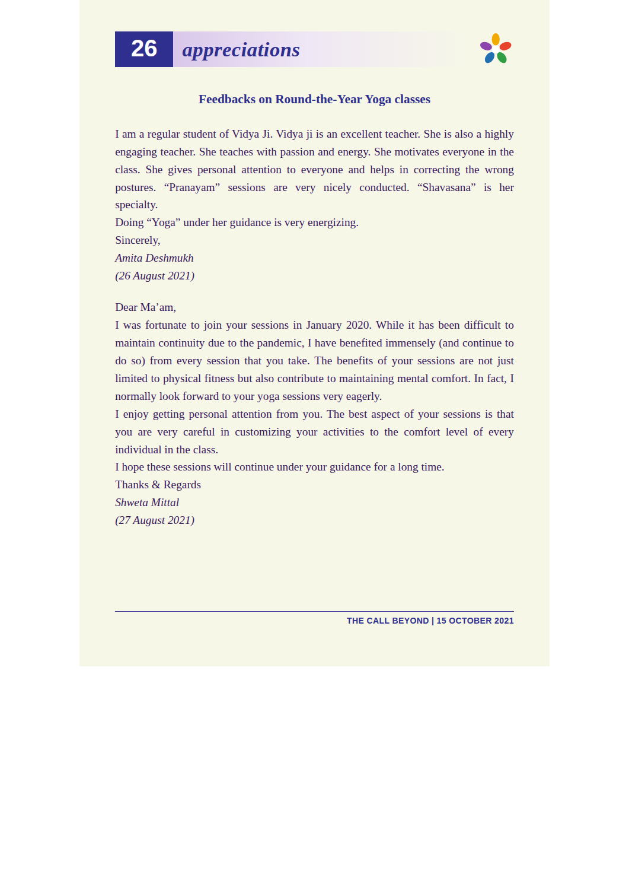26
appreciations
Feedbacks on Round-the-Year Yoga classes
I am a regular student of Vidya Ji. Vidya ji is an excellent teacher. She is also a highly engaging teacher. She teaches with passion and energy. She motivates everyone in the class. She gives personal attention to everyone and helps in correcting the wrong postures. “Pranayam” sessions are very nicely conducted. “Shavasana” is her specialty.
Doing “Yoga” under her guidance is very energizing.
Sincerely,
Amita Deshmukh
(26 August 2021)
Dear Ma’am,
I was fortunate to join your sessions in January 2020. While it has been difficult to maintain continuity due to the pandemic, I have benefited immensely (and continue to do so) from every session that you take. The benefits of your sessions are not just limited to physical fitness but also contribute to maintaining mental comfort. In fact, I normally look forward to your yoga sessions very eagerly.
I enjoy getting personal attention from you. The best aspect of your sessions is that you are very careful in customizing your activities to the comfort level of every individual in the class.
I hope these sessions will continue under your guidance for a long time.
Thanks & Regards
Shweta Mittal
(27 August 2021)
THE CALL BEYOND | 15 OCTOBER 2021